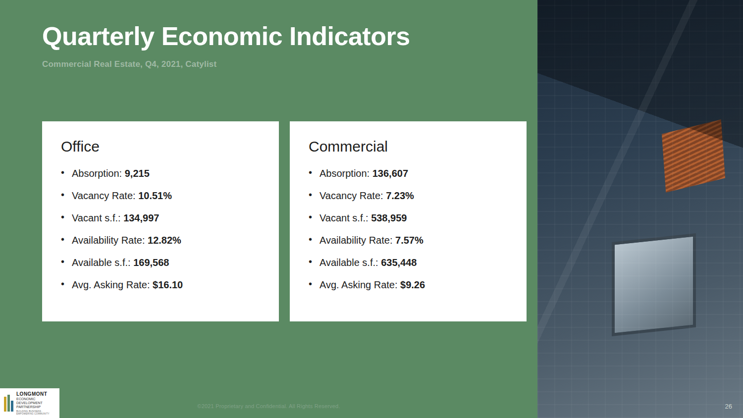Quarterly Economic Indicators
Commercial Real Estate, Q4, 2021, Catylist
Office
Absorption: 9,215
Vacancy Rate: 10.51%
Vacant s.f.: 134,997
Availability Rate: 12.82%
Available s.f.: 169,568
Avg. Asking Rate: $16.10
Commercial
Absorption: 136,607
Vacancy Rate: 7.23%
Vacant s.f.: 538,959
Availability Rate: 7.57%
Available s.f.: 635,448
Avg. Asking Rate: $9.26
©2021 Proprietary and Confidential. All Rights Reserved.
LONGMONT ECONOMIC
DEVELOPMENT
PARTNERSHIP
BUILDING BUSINESS · EMPOWERING COMMUNITY
26